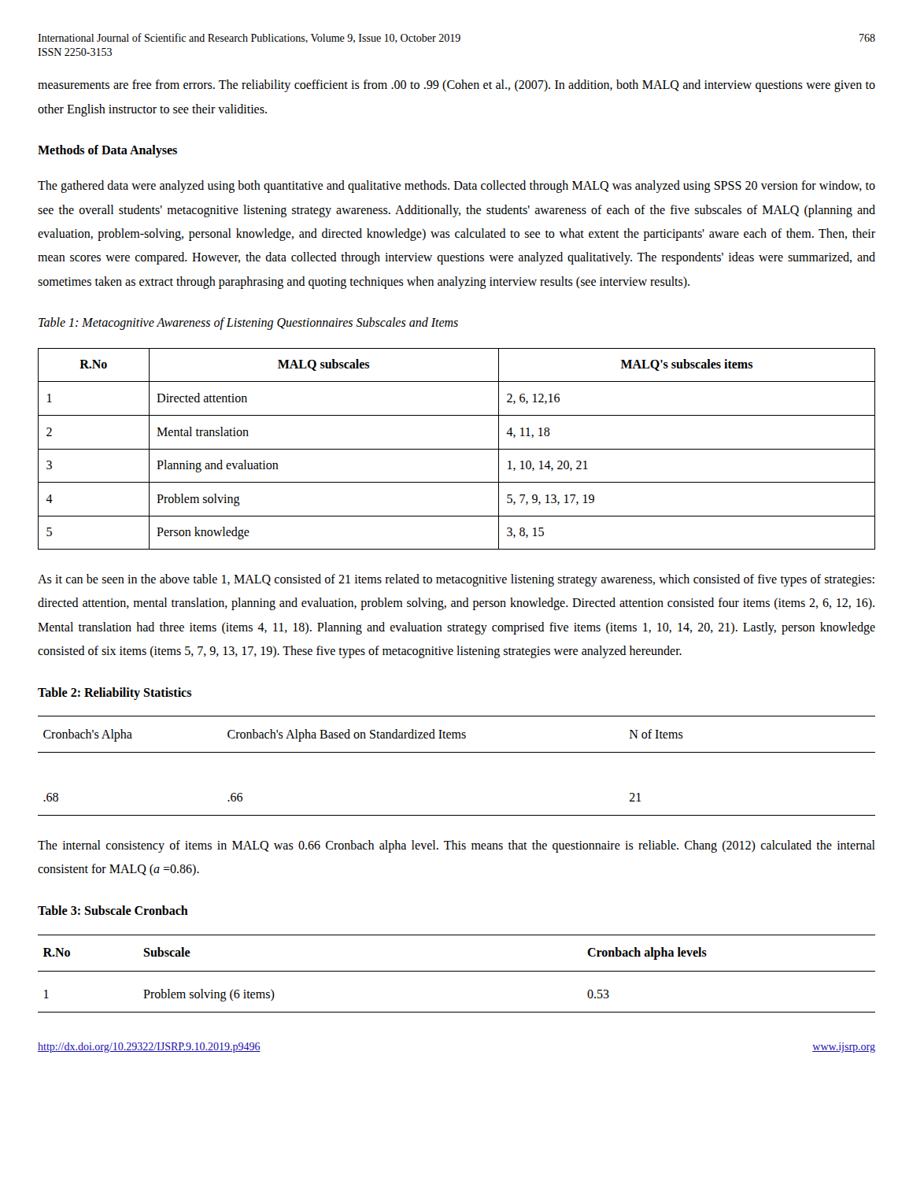International Journal of Scientific and Research Publications, Volume 9, Issue 10, October 2019
768
ISSN 2250-3153
measurements are free from errors. The reliability coefficient is from .00 to .99 (Cohen et al., (2007). In addition, both MALQ and interview questions were given to other English instructor to see their validities.
Methods of Data Analyses
The gathered data were analyzed using both quantitative and qualitative methods. Data collected through MALQ was analyzed using SPSS 20 version for window, to see the overall students' metacognitive listening strategy awareness. Additionally, the students' awareness of each of the five subscales of MALQ (planning and evaluation, problem-solving, personal knowledge, and directed knowledge) was calculated to see to what extent the participants' aware each of them. Then, their mean scores were compared. However, the data collected through interview questions were analyzed qualitatively. The respondents' ideas were summarized, and sometimes taken as extract through paraphrasing and quoting techniques when analyzing interview results (see interview results).
Table 1: Metacognitive Awareness of Listening Questionnaires Subscales and Items
| R.No | MALQ subscales | MALQ's subscales items |
| --- | --- | --- |
| 1 | Directed attention | 2, 6, 12,16 |
| 2 | Mental translation | 4, 11, 18 |
| 3 | Planning and evaluation | 1, 10, 14, 20, 21 |
| 4 | Problem solving | 5, 7, 9, 13, 17, 19 |
| 5 | Person knowledge | 3, 8, 15 |
As it can be seen in the above table 1, MALQ consisted of 21 items related to metacognitive listening strategy awareness, which consisted of five types of strategies: directed attention, mental translation, planning and evaluation, problem solving, and person knowledge. Directed attention consisted four items (items 2, 6, 12, 16). Mental translation had three items (items 4, 11, 18). Planning and evaluation strategy comprised five items (items 1, 10, 14, 20, 21). Lastly, person knowledge consisted of six items (items 5, 7, 9, 13, 17, 19). These five types of metacognitive listening strategies were analyzed hereunder.
Table 2: Reliability Statistics
| Cronbach's Alpha | Cronbach's Alpha Based on Standardized Items | N of Items |
| --- | --- | --- |
| .68 | .66 | 21 |
The internal consistency of items in MALQ was 0.66 Cronbach alpha level. This means that the questionnaire is reliable. Chang (2012) calculated the internal consistent for MALQ (a =0.86).
Table 3: Subscale Cronbach
| R.No | Subscale | Cronbach alpha levels |
| --- | --- | --- |
| 1 | Problem solving (6 items) | 0.53 |
http://dx.doi.org/10.29322/IJSRP.9.10.2019.p9496
www.ijsrp.org